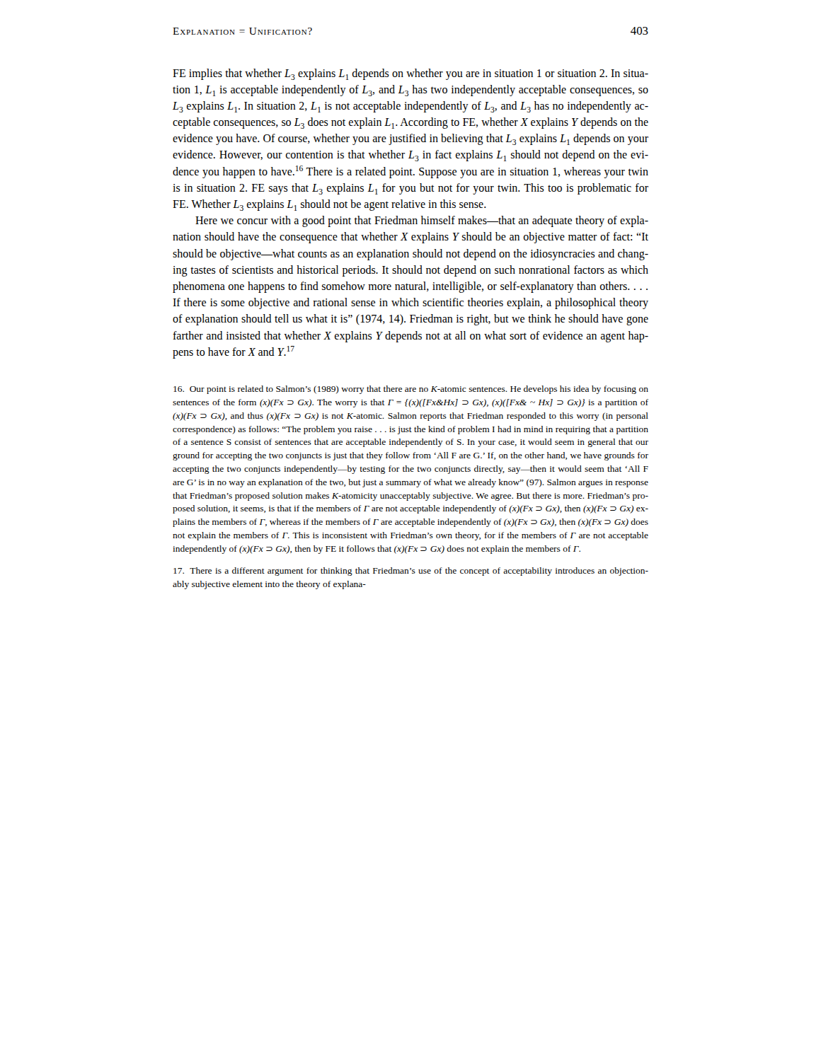Explanation = Unification? 403
FE implies that whether L3 explains L1 depends on whether you are in situation 1 or situation 2. In situation 1, L1 is acceptable independently of L3, and L3 has two independently acceptable consequences, so L3 explains L1. In situation 2, L1 is not acceptable independently of L3, and L3 has no independently acceptable consequences, so L3 does not explain L1. According to FE, whether X explains Y depends on the evidence you have. Of course, whether you are justified in believing that L3 explains L1 depends on your evidence. However, our contention is that whether L3 in fact explains L1 should not depend on the evidence you happen to have.16 There is a related point. Suppose you are in situation 1, whereas your twin is in situation 2. FE says that L3 explains L1 for you but not for your twin. This too is problematic for FE. Whether L3 explains L1 should not be agent relative in this sense.
Here we concur with a good point that Friedman himself makes—that an adequate theory of explanation should have the consequence that whether X explains Y should be an objective matter of fact: “It should be objective—what counts as an explanation should not depend on the idiosyncracies and changing tastes of scientists and historical periods. It should not depend on such nonrational factors as which phenomena one happens to find somehow more natural, intelligible, or self-explanatory than others. . . . If there is some objective and rational sense in which scientific theories explain, a philosophical theory of explanation should tell us what it is” (1974, 14). Friedman is right, but we think he should have gone farther and insisted that whether X explains Y depends not at all on what sort of evidence an agent happens to have for X and Y.17
16. Our point is related to Salmon’s (1989) worry that there are no K-atomic sentences. He develops his idea by focusing on sentences of the form (x)(Fx ⊃ Gx). The worry is that Γ = {(x)([Fx&Hx] ⊃ Gx), (x)([Fx& ~ Hx] ⊃ Gx)} is a partition of (x)(Fx ⊃ Gx), and thus (x)(Fx ⊃ Gx) is not K-atomic. Salmon reports that Friedman responded to this worry (in personal correspondence) as follows: “The problem you raise . . . is just the kind of problem I had in mind in requiring that a partition of a sentence S consist of sentences that are acceptable independently of S. In your case, it would seem in general that our ground for accepting the two conjuncts is just that they follow from ‘All F are G.’ If, on the other hand, we have grounds for accepting the two conjuncts independently—by testing for the two conjuncts directly, say—then it would seem that ‘All F are G’ is in no way an explanation of the two, but just a summary of what we already know” (97). Salmon argues in response that Friedman’s proposed solution makes K-atomicity unacceptably subjective. We agree. But there is more. Friedman’s proposed solution, it seems, is that if the members of Γ are not acceptable independently of (x)(Fx ⊃ Gx), then (x)(Fx ⊃ Gx) explains the members of Γ, whereas if the members of Γ are acceptable independently of (x)(Fx ⊃ Gx), then (x)(Fx ⊃ Gx) does not explain the members of Γ. This is inconsistent with Friedman’s own theory, for if the members of Γ are not acceptable independently of (x)(Fx ⊃ Gx), then by FE it follows that (x)(Fx ⊃ Gx) does not explain the members of Γ.
17. There is a different argument for thinking that Friedman’s use of the concept of acceptability introduces an objectionably subjective element into the theory of explana-